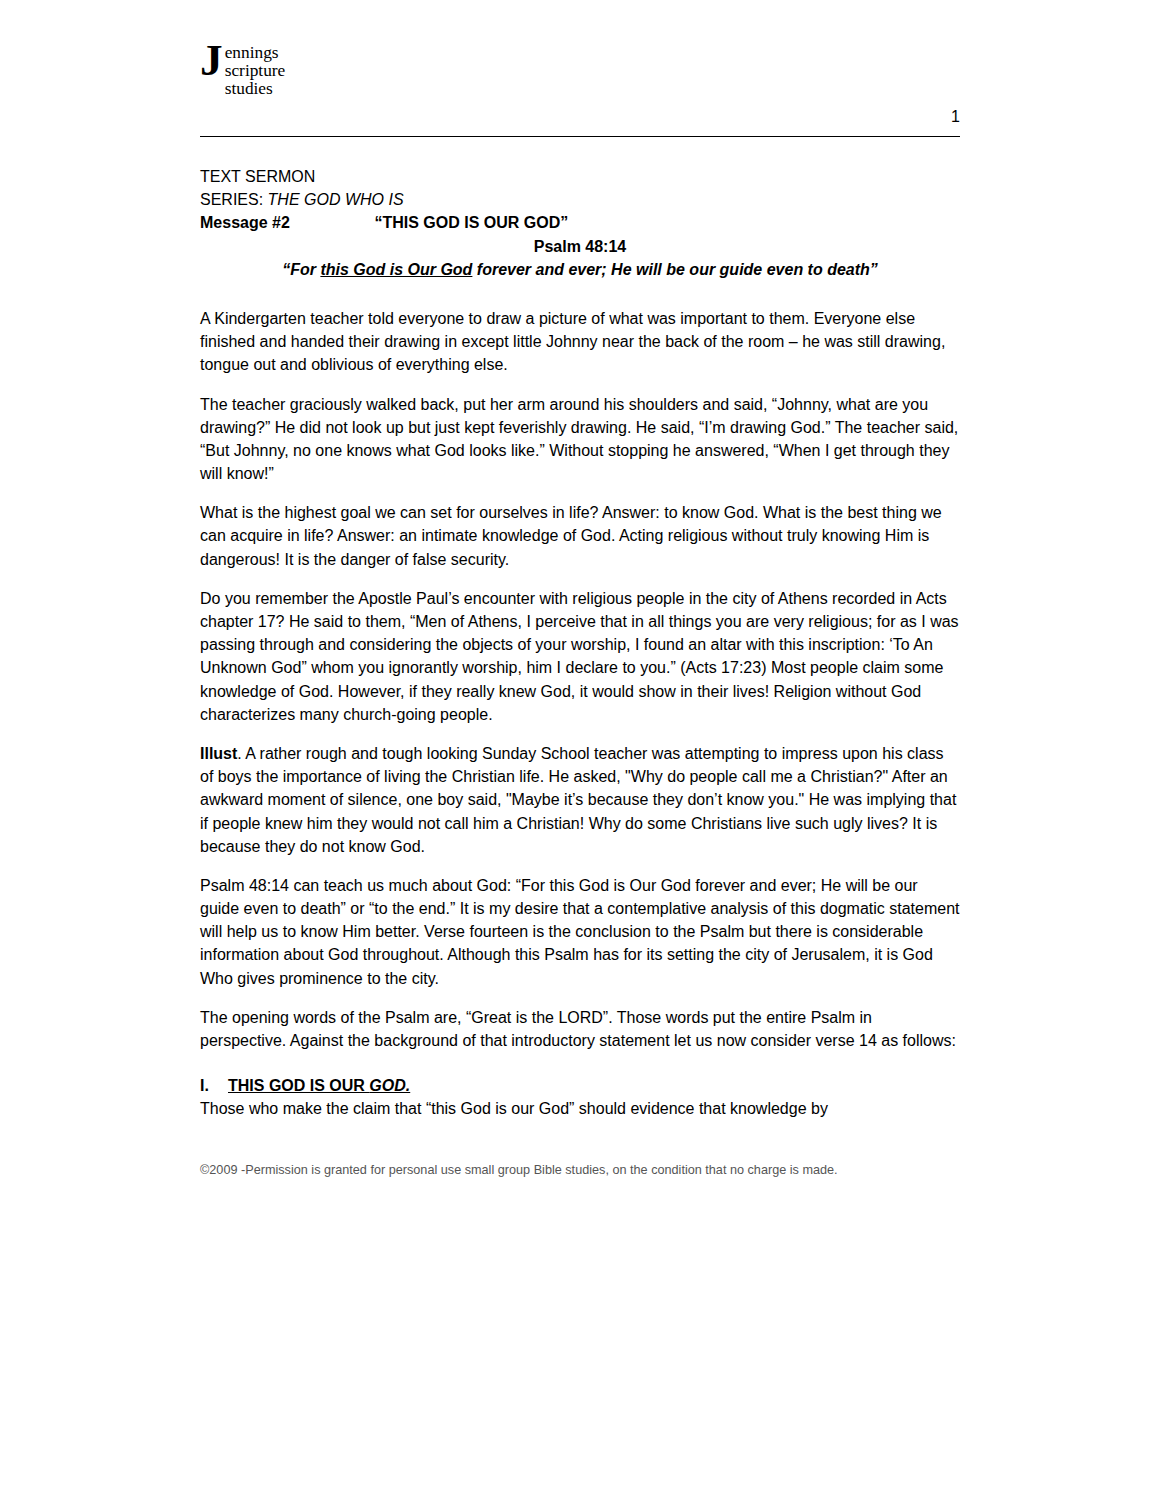J ennings scripture studies
1
TEXT SERMON
SERIES: THE GOD WHO IS
Message #2 “THIS GOD IS OUR GOD”
Psalm 48:14
“For this God is Our God forever and ever; He will be our guide even to death”
A Kindergarten teacher told everyone to draw a picture of what was important to them. Everyone else finished and handed their drawing in except little Johnny near the back of the room – he was still drawing, tongue out and oblivious of everything else.
The teacher graciously walked back, put her arm around his shoulders and said, “Johnny, what are you drawing?” He did not look up but just kept feverishly drawing. He said, “I’m drawing God.” The teacher said, “But Johnny, no one knows what God looks like.” Without stopping he answered, “When I get through they will know!”
What is the highest goal we can set for ourselves in life? Answer: to know God. What is the best thing we can acquire in life? Answer: an intimate knowledge of God. Acting religious without truly knowing Him is dangerous! It is the danger of false security.
Do you remember the Apostle Paul’s encounter with religious people in the city of Athens recorded in Acts chapter 17? He said to them, “Men of Athens, I perceive that in all things you are very religious; for as I was passing through and considering the objects of your worship, I found an altar with this inscription: ‘To An Unknown God” whom you ignorantly worship, him I declare to you.” (Acts 17:23) Most people claim some knowledge of God. However, if they really knew God, it would show in their lives! Religion without God characterizes many church-going people.
Illust. A rather rough and tough looking Sunday School teacher was attempting to impress upon his class of boys the importance of living the Christian life. He asked, "Why do people call me a Christian?" After an awkward moment of silence, one boy said, "Maybe it’s because they don’t know you." He was implying that if people knew him they would not call him a Christian! Why do some Christians live such ugly lives? It is because they do not know God.
Psalm 48:14 can teach us much about God: “For this God is Our God forever and ever; He will be our guide even to death” or “to the end.” It is my desire that a contemplative analysis of this dogmatic statement will help us to know Him better. Verse fourteen is the conclusion to the Psalm but there is considerable information about God throughout. Although this Psalm has for its setting the city of Jerusalem, it is God Who gives prominence to the city.
The opening words of the Psalm are, “Great is the LORD”. Those words put the entire Psalm in perspective. Against the background of that introductory statement let us now consider verse 14 as follows:
I. THIS GOD IS OUR GOD.
Those who make the claim that “this God is our God” should evidence that knowledge by
©2009 -Permission is granted for personal use small group Bible studies, on the condition that no charge is made.